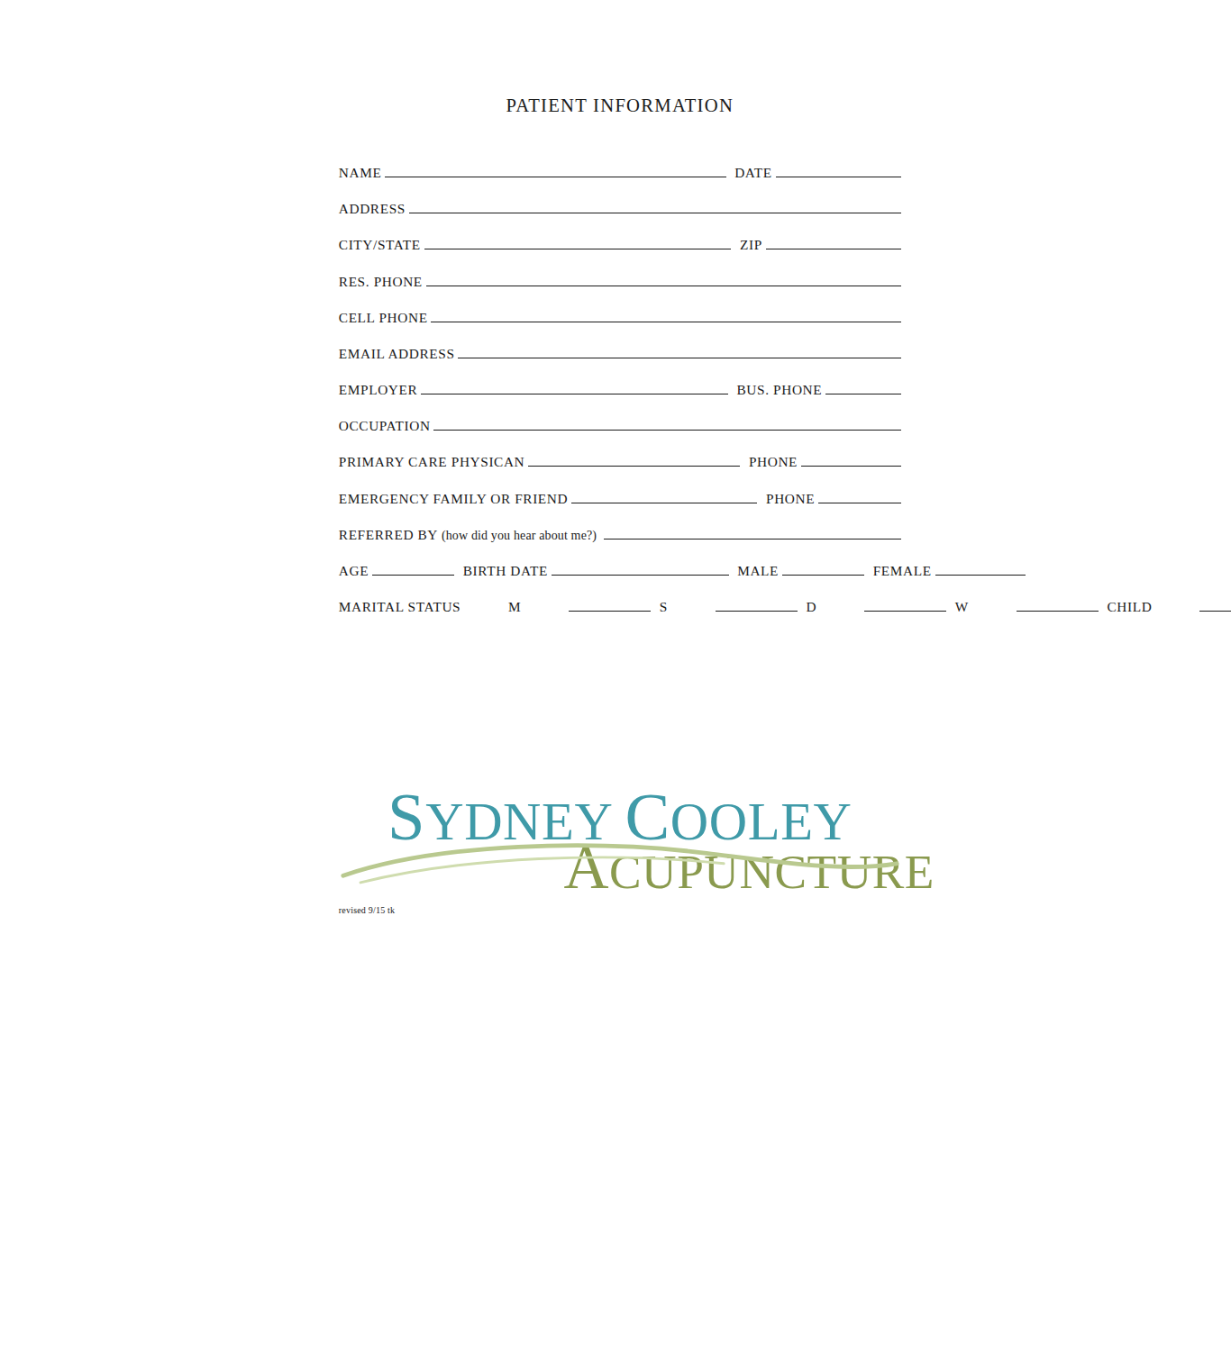PATIENT INFORMATION
NAME DATE
ADDRESS
CITY/STATE ZIP
RES. PHONE
CELL PHONE
EMAIL ADDRESS
EMPLOYER BUS. PHONE
OCCUPATION
PRIMARY CARE PHYSICAN PHONE
EMERGENCY FAMILY OR FRIEND PHONE
REFERRED BY (how did you hear about me?)
AGE BIRTH DATE MALE FEMALE
MARITAL STATUS M S D W CHILD
SYDNEY COOLEY
ACUPUNCTURE
revised 9/15 tk